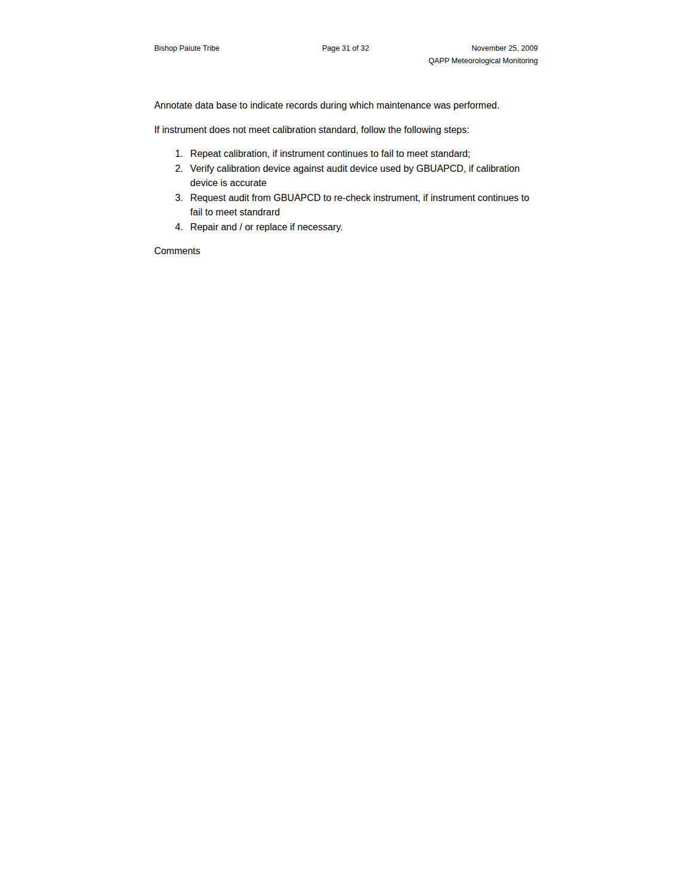Bishop Paiute Tribe
Page 31 of 32
November 25, 2009
QAPP Meteorological Monitoring
Annotate data base to indicate records during which maintenance was performed.
If instrument does not meet calibration standard, follow the following steps:
Repeat calibration, if instrument continues to fail to meet standard;
Verify calibration device against audit device used by GBUAPCD, if calibration device is accurate
Request audit from GBUAPCD to re-check instrument, if instrument continues to fail to meet standrard
Repair and / or replace if necessary.
Comments